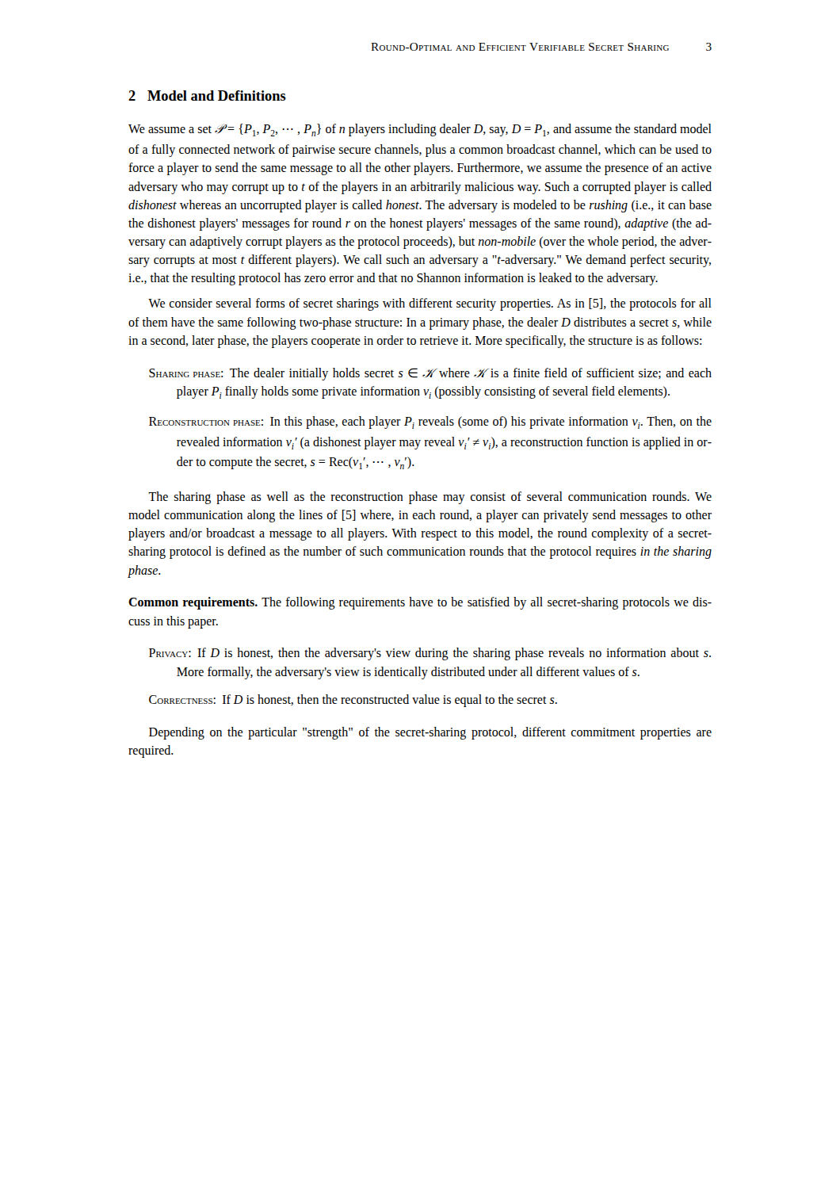Round-Optimal and Efficient Verifiable Secret Sharing 3
2 Model and Definitions
We assume a set 𝒫 = {P1, P2, ⋯ , Pn} of n players including dealer D, say, D = P1, and assume the standard model of a fully connected network of pairwise secure channels, plus a common broadcast channel, which can be used to force a player to send the same message to all the other players. Furthermore, we assume the presence of an active adversary who may corrupt up to t of the players in an arbitrarily malicious way. Such a corrupted player is called dishonest whereas an uncorrupted player is called honest. The adversary is modeled to be rushing (i.e., it can base the dishonest players' messages for round r on the honest players' messages of the same round), adaptive (the adversary can adaptively corrupt players as the protocol proceeds), but non-mobile (over the whole period, the adversary corrupts at most t different players). We call such an adversary a "t-adversary." We demand perfect security, i.e., that the resulting protocol has zero error and that no Shannon information is leaked to the adversary.
We consider several forms of secret sharings with different security properties. As in [5], the protocols for all of them have the same following two-phase structure: In a primary phase, the dealer D distributes a secret s, while in a second, later phase, the players cooperate in order to retrieve it. More specifically, the structure is as follows:
Sharing phase:
The dealer initially holds secret s ∈ 𝒦 where 𝒦 is a finite field of sufficient size; and each player Pi finally holds some private information vi (possibly consisting of several field elements).
Reconstruction phase:
In this phase, each player Pi reveals (some of) his private information vi. Then, on the revealed information vi′ (a dishonest player may reveal vi′ ≠ vi), a reconstruction function is applied in order to compute the secret, s = Rec(v1′, ⋯ , vn′).
The sharing phase as well as the reconstruction phase may consist of several communication rounds. We model communication along the lines of [5] where, in each round, a player can privately send messages to other players and/or broadcast a message to all players. With respect to this model, the round complexity of a secret-sharing protocol is defined as the number of such communication rounds that the protocol requires in the sharing phase.
Common requirements. The following requirements have to be satisfied by all secret-sharing protocols we discuss in this paper.
Privacy:
If D is honest, then the adversary's view during the sharing phase reveals no information about s. More formally, the adversary's view is identically distributed under all different values of s.
Correctness:
If D is honest, then the reconstructed value is equal to the secret s.
Depending on the particular "strength" of the secret-sharing protocol, different commitment properties are required.